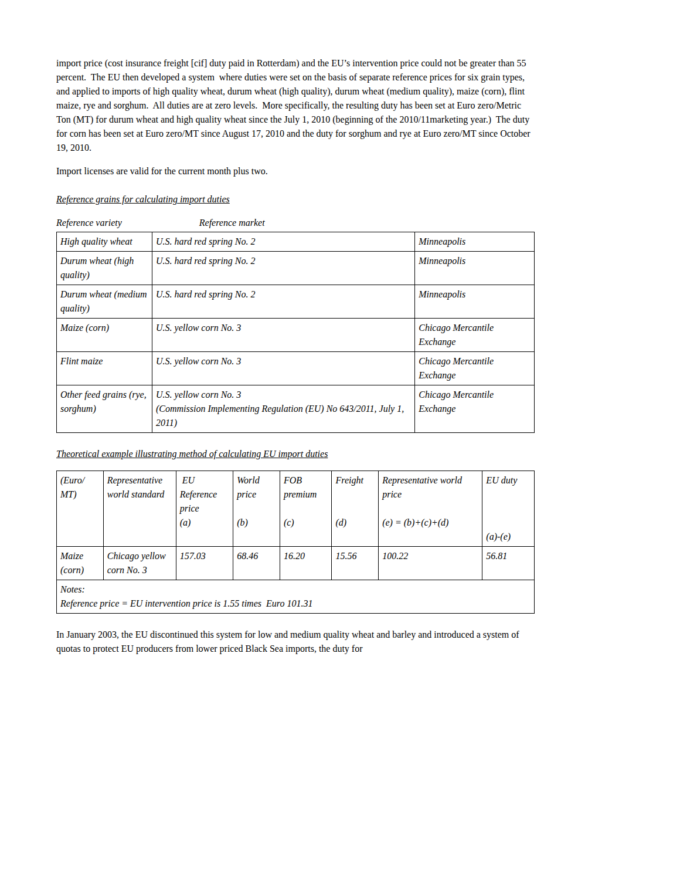import price (cost insurance freight [cif] duty paid in Rotterdam) and the EU’s intervention price could not be greater than 55 percent. The EU then developed a system where duties were set on the basis of separate reference prices for six grain types, and applied to imports of high quality wheat, durum wheat (high quality), durum wheat (medium quality), maize (corn), flint maize, rye and sorghum. All duties are at zero levels. More specifically, the resulting duty has been set at Euro zero/Metric Ton (MT) for durum wheat and high quality wheat since the July 1, 2010 (beginning of the 2010/11marketing year.) The duty for corn has been set at Euro zero/MT since August 17, 2010 and the duty for sorghum and rye at Euro zero/MT since October 19, 2010.
Import licenses are valid for the current month plus two.
Reference grains for calculating import duties
Reference variety Reference market
| High quality wheat | U.S. hard red spring No. 2 | Minneapolis |
| Durum wheat (high quality) | U.S. hard red spring No. 2 | Minneapolis |
| Durum wheat (medium quality) | U.S. hard red spring No. 2 | Minneapolis |
| Maize (corn) | U.S. yellow corn No. 3 | Chicago Mercantile Exchange |
| Flint maize | U.S. yellow corn No. 3 | Chicago Mercantile Exchange |
| Other feed grains (rye, sorghum) | U.S. yellow corn No. 3 (Commission Implementing Regulation (EU) No 643/2011, July 1, 2011) | Chicago Mercantile Exchange |
Theoretical example illustrating method of calculating EU import duties
| (Euro/ MT) | Representative world standard | EU Reference price (a) | World price (b) | FOB premium (c) | Freight (d) | Representative world price (e) = (b)+(c)+(d) | EU duty (a)-(e) |
| Maize (corn) | Chicago yellow corn No. 3 | 157.03 | 68.46 | 16.20 | 15.56 | 100.22 | 56.81 |
| Notes: Reference price = EU intervention price is 1.55 times Euro 101.31 |
In January 2003, the EU discontinued this system for low and medium quality wheat and barley and introduced a system of quotas to protect EU producers from lower priced Black Sea imports, the duty for